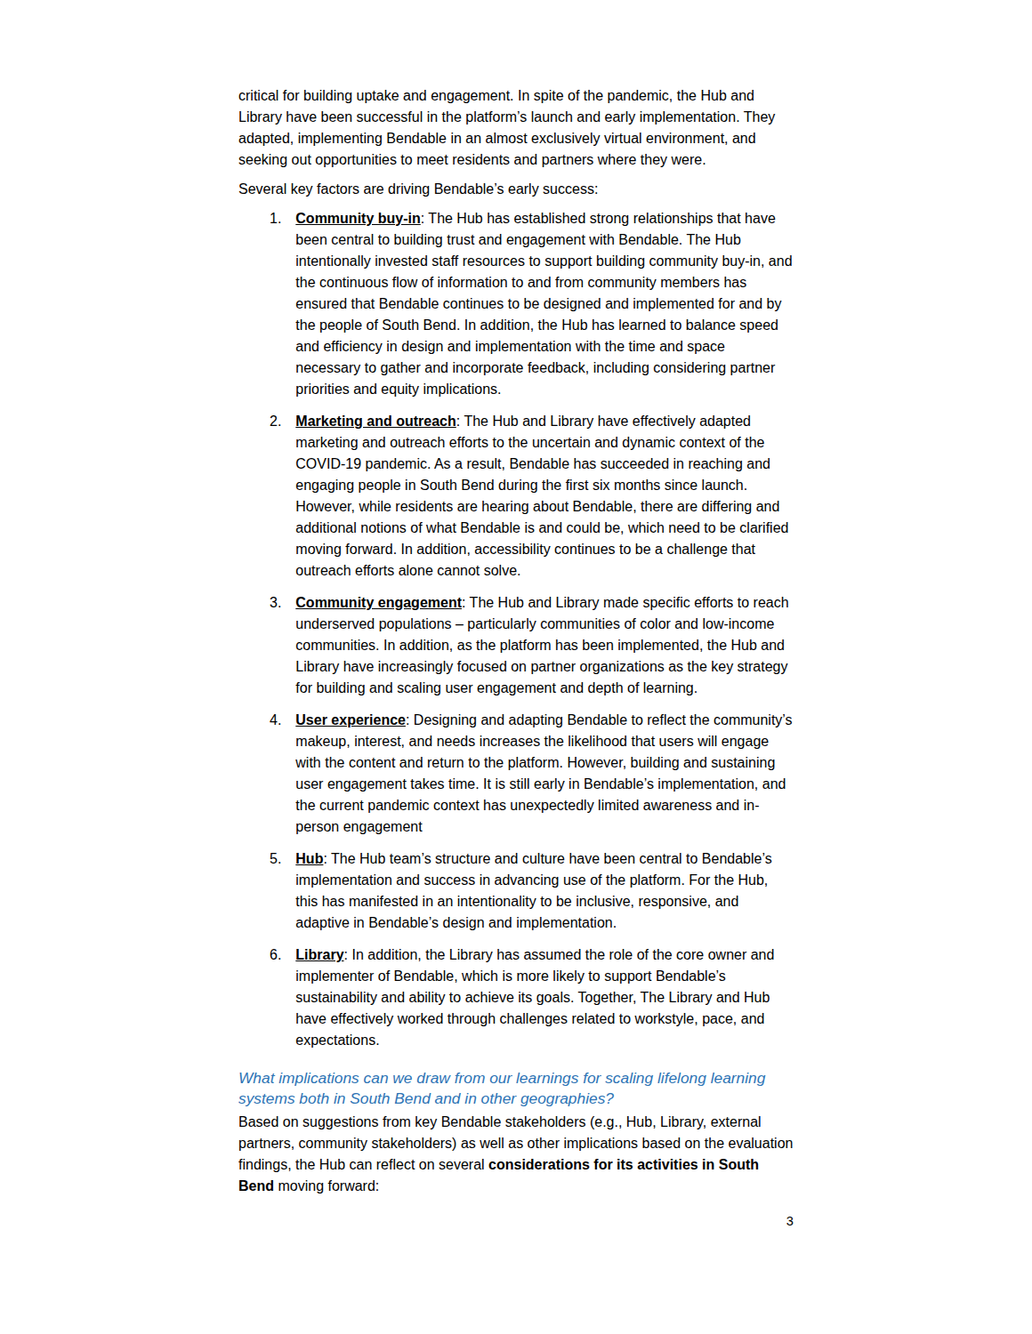critical for building uptake and engagement. In spite of the pandemic, the Hub and Library have been successful in the platform’s launch and early implementation. They adapted, implementing Bendable in an almost exclusively virtual environment, and seeking out opportunities to meet residents and partners where they were.
Several key factors are driving Bendable’s early success:
Community buy-in: The Hub has established strong relationships that have been central to building trust and engagement with Bendable. The Hub intentionally invested staff resources to support building community buy-in, and the continuous flow of information to and from community members has ensured that Bendable continues to be designed and implemented for and by the people of South Bend. In addition, the Hub has learned to balance speed and efficiency in design and implementation with the time and space necessary to gather and incorporate feedback, including considering partner priorities and equity implications.
Marketing and outreach: The Hub and Library have effectively adapted marketing and outreach efforts to the uncertain and dynamic context of the COVID-19 pandemic. As a result, Bendable has succeeded in reaching and engaging people in South Bend during the first six months since launch. However, while residents are hearing about Bendable, there are differing and additional notions of what Bendable is and could be, which need to be clarified moving forward. In addition, accessibility continues to be a challenge that outreach efforts alone cannot solve.
Community engagement: The Hub and Library made specific efforts to reach underserved populations – particularly communities of color and low-income communities. In addition, as the platform has been implemented, the Hub and Library have increasingly focused on partner organizations as the key strategy for building and scaling user engagement and depth of learning.
User experience: Designing and adapting Bendable to reflect the community’s makeup, interest, and needs increases the likelihood that users will engage with the content and return to the platform. However, building and sustaining user engagement takes time. It is still early in Bendable’s implementation, and the current pandemic context has unexpectedly limited awareness and in-person engagement
Hub: The Hub team’s structure and culture have been central to Bendable’s implementation and success in advancing use of the platform. For the Hub, this has manifested in an intentionality to be inclusive, responsive, and adaptive in Bendable’s design and implementation.
Library: In addition, the Library has assumed the role of the core owner and implementer of Bendable, which is more likely to support Bendable’s sustainability and ability to achieve its goals. Together, The Library and Hub have effectively worked through challenges related to workstyle, pace, and expectations.
What implications can we draw from our learnings for scaling lifelong learning systems both in South Bend and in other geographies?
Based on suggestions from key Bendable stakeholders (e.g., Hub, Library, external partners, community stakeholders) as well as other implications based on the evaluation findings, the Hub can reflect on several considerations for its activities in South Bend moving forward:
3